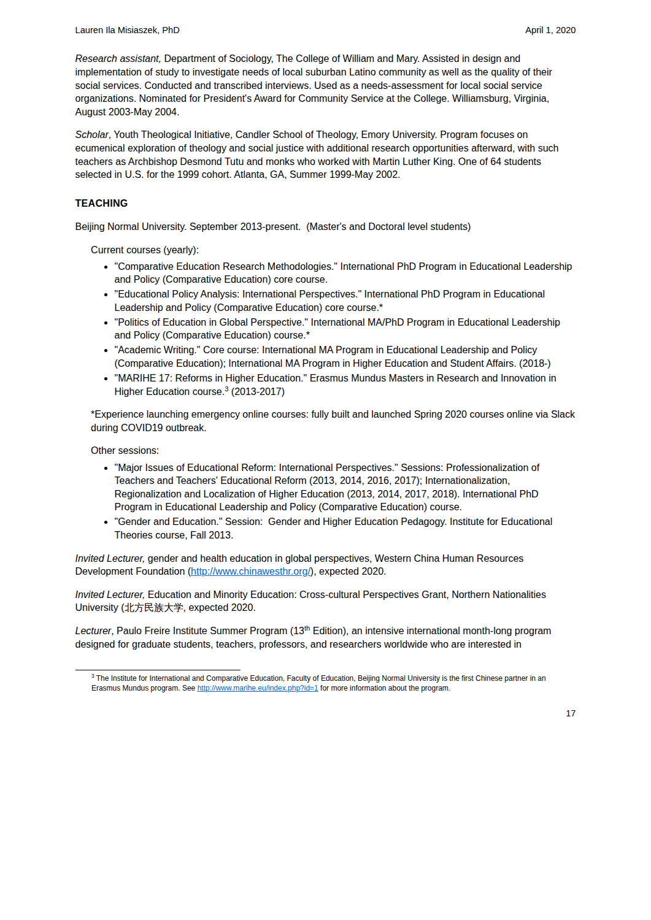Lauren Ila Misiaszek, PhD April 1, 2020
Research assistant, Department of Sociology, The College of William and Mary. Assisted in design and implementation of study to investigate needs of local suburban Latino community as well as the quality of their social services. Conducted and transcribed interviews. Used as a needs-assessment for local social service organizations. Nominated for President's Award for Community Service at the College. Williamsburg, Virginia, August 2003-May 2004.
Scholar, Youth Theological Initiative, Candler School of Theology, Emory University. Program focuses on ecumenical exploration of theology and social justice with additional research opportunities afterward, with such teachers as Archbishop Desmond Tutu and monks who worked with Martin Luther King. One of 64 students selected in U.S. for the 1999 cohort. Atlanta, GA, Summer 1999-May 2002.
TEACHING
Beijing Normal University. September 2013-present. (Master's and Doctoral level students)
Current courses (yearly):
"Comparative Education Research Methodologies." International PhD Program in Educational Leadership and Policy (Comparative Education) core course.
"Educational Policy Analysis: International Perspectives." International PhD Program in Educational Leadership and Policy (Comparative Education) core course.*
"Politics of Education in Global Perspective." International MA/PhD Program in Educational Leadership and Policy (Comparative Education) course.*
"Academic Writing." Core course: International MA Program in Educational Leadership and Policy (Comparative Education); International MA Program in Higher Education and Student Affairs. (2018-)
"MARIHE 17: Reforms in Higher Education." Erasmus Mundus Masters in Research and Innovation in Higher Education course.3 (2013-2017)
*Experience launching emergency online courses: fully built and launched Spring 2020 courses online via Slack during COVID19 outbreak.
Other sessions:
"Major Issues of Educational Reform: International Perspectives." Sessions: Professionalization of Teachers and Teachers' Educational Reform (2013, 2014, 2016, 2017); Internationalization, Regionalization and Localization of Higher Education (2013, 2014, 2017, 2018). International PhD Program in Educational Leadership and Policy (Comparative Education) course.
"Gender and Education." Session: Gender and Higher Education Pedagogy. Institute for Educational Theories course, Fall 2013.
Invited Lecturer, gender and health education in global perspectives, Western China Human Resources Development Foundation (http://www.chinawesthr.org/), expected 2020.
Invited Lecturer, Education and Minority Education: Cross-cultural Perspectives Grant, Northern Nationalities University (北方民族大学, expected 2020.
Lecturer, Paulo Freire Institute Summer Program (13th Edition), an intensive international month-long program designed for graduate students, teachers, professors, and researchers worldwide who are interested in
3 The Institute for International and Comparative Education, Faculty of Education, Beijing Normal University is the first Chinese partner in an Erasmus Mundus program. See http://www.marihe.eu/index.php?id=1 for more information about the program.
17